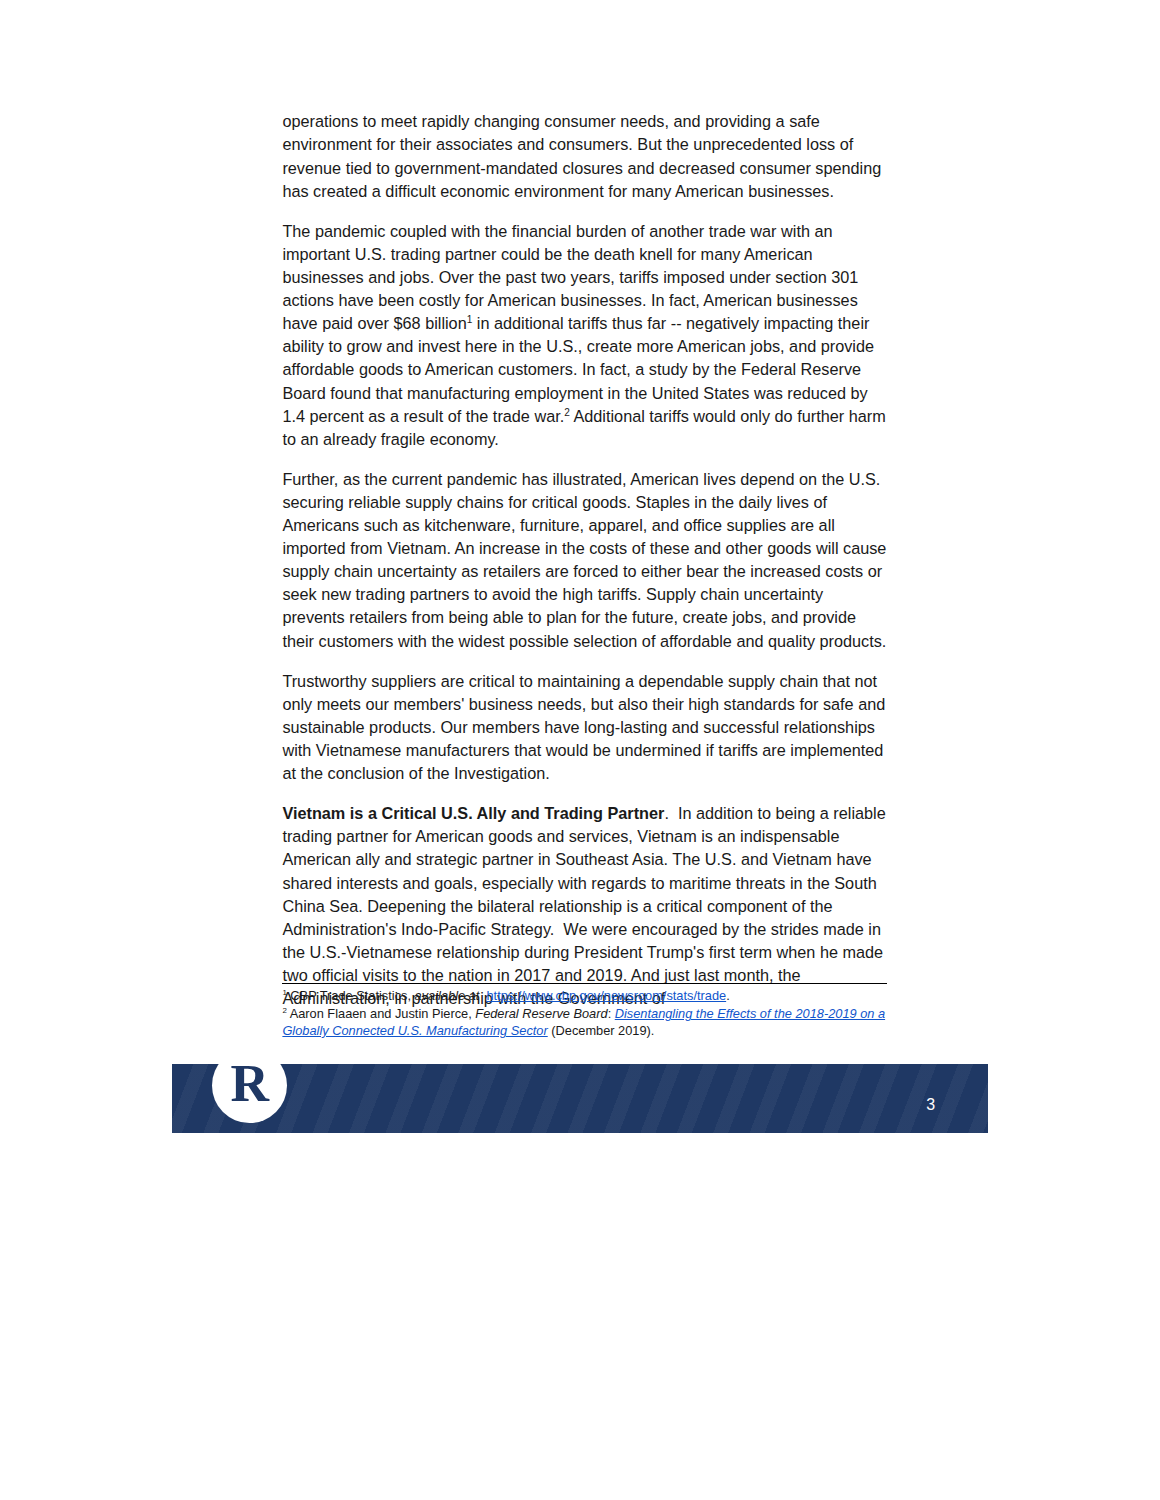operations to meet rapidly changing consumer needs, and providing a safe environment for their associates and consumers. But the unprecedented loss of revenue tied to government-mandated closures and decreased consumer spending has created a difficult economic environment for many American businesses.
The pandemic coupled with the financial burden of another trade war with an important U.S. trading partner could be the death knell for many American businesses and jobs. Over the past two years, tariffs imposed under section 301 actions have been costly for American businesses. In fact, American businesses have paid over $68 billion1 in additional tariffs thus far -- negatively impacting their ability to grow and invest here in the U.S., create more American jobs, and provide affordable goods to American customers. In fact, a study by the Federal Reserve Board found that manufacturing employment in the United States was reduced by 1.4 percent as a result of the trade war.2 Additional tariffs would only do further harm to an already fragile economy.
Further, as the current pandemic has illustrated, American lives depend on the U.S. securing reliable supply chains for critical goods. Staples in the daily lives of Americans such as kitchenware, furniture, apparel, and office supplies are all imported from Vietnam. An increase in the costs of these and other goods will cause supply chain uncertainty as retailers are forced to either bear the increased costs or seek new trading partners to avoid the high tariffs. Supply chain uncertainty prevents retailers from being able to plan for the future, create jobs, and provide their customers with the widest possible selection of affordable and quality products.
Trustworthy suppliers are critical to maintaining a dependable supply chain that not only meets our members' business needs, but also their high standards for safe and sustainable products. Our members have long-lasting and successful relationships with Vietnamese manufacturers that would be undermined if tariffs are implemented at the conclusion of the Investigation.
Vietnam is a Critical U.S. Ally and Trading Partner. In addition to being a reliable trading partner for American goods and services, Vietnam is an indispensable American ally and strategic partner in Southeast Asia. The U.S. and Vietnam have shared interests and goals, especially with regards to maritime threats in the South China Sea. Deepening the bilateral relationship is a critical component of the Administration's Indo-Pacific Strategy. We were encouraged by the strides made in the U.S.-Vietnamese relationship during President Trump's first term when he made two official visits to the nation in 2017 and 2019. And just last month, the Administration, in partnership with the Government of
1 CBP Trade Statistics, available at https://www.cbp.gov/newsroom/stats/trade.
2 Aaron Flaaen and Justin Pierce, Federal Reserve Board: Disentangling the Effects of the 2018-2019 on a Globally Connected U.S. Manufacturing Sector (December 2019).
R
3